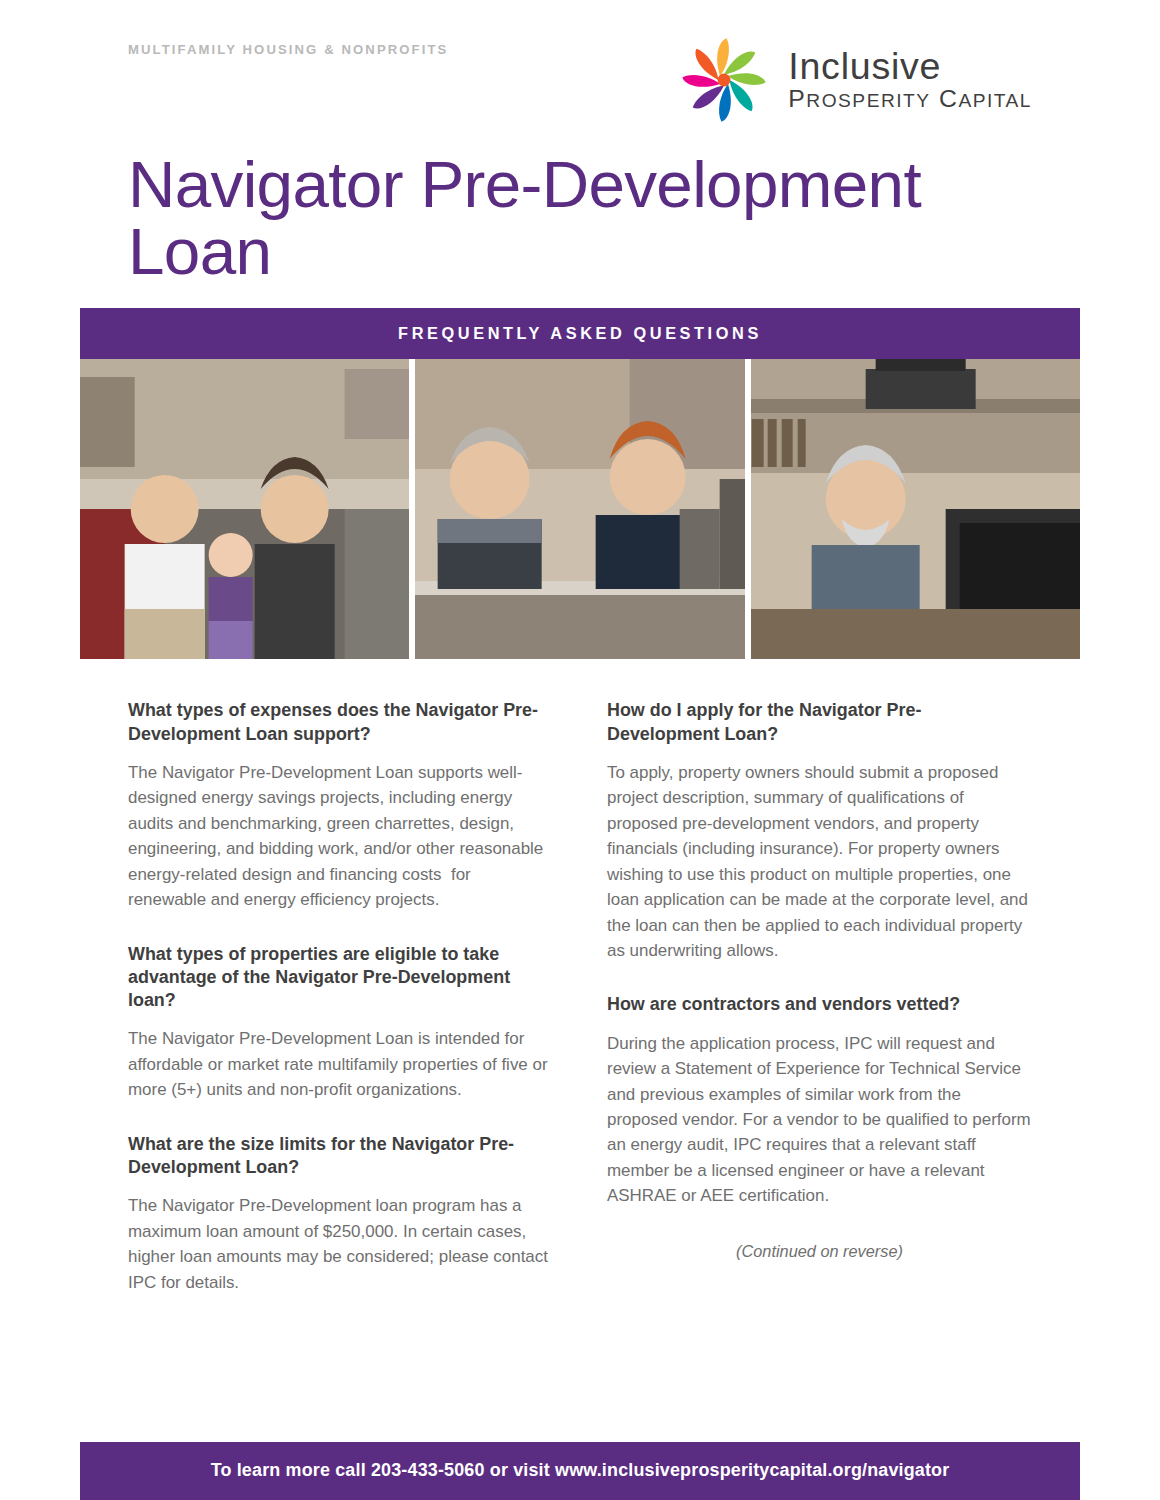Multifamily Housing & Nonprofits
Inclusive
PROSPERITY CAPITAL
Navigator Pre-Development Loan
Frequently Asked Questions
What types of expenses does the Navigator Pre-Development Loan support?
The Navigator Pre-Development Loan supports well-designed energy savings projects, including energy audits and benchmarking, green charrettes, design, engineering, and bidding work, and/or other reasonable energy-related design and financing costs for renewable and energy efficiency projects.
What types of properties are eligible to take advantage of the Navigator Pre-Development loan?
The Navigator Pre-Development Loan is intended for affordable or market rate multifamily properties of five or more (5+) units and non-profit organizations.
What are the size limits for the Navigator Pre-Development Loan?
The Navigator Pre-Development loan program has a maximum loan amount of $250,000. In certain cases, higher loan amounts may be considered; please contact IPC for details.
How do I apply for the Navigator Pre-Development Loan?
To apply, property owners should submit a proposed project description, summary of qualifications of proposed pre-development vendors, and property financials (including insurance). For property owners wishing to use this product on multiple properties, one loan application can be made at the corporate level, and the loan can then be applied to each individual property as underwriting allows.
How are contractors and vendors vetted?
During the application process, IPC will request and review a Statement of Experience for Technical Service and previous examples of similar work from the proposed vendor. For a vendor to be qualified to perform an energy audit, IPC requires that a relevant staff member be a licensed engineer or have a relevant ASHRAE or AEE certification.
(Continued on reverse)
To learn more call 203-433-5060 or visit www.inclusiveprosperitycapital.org/navigator